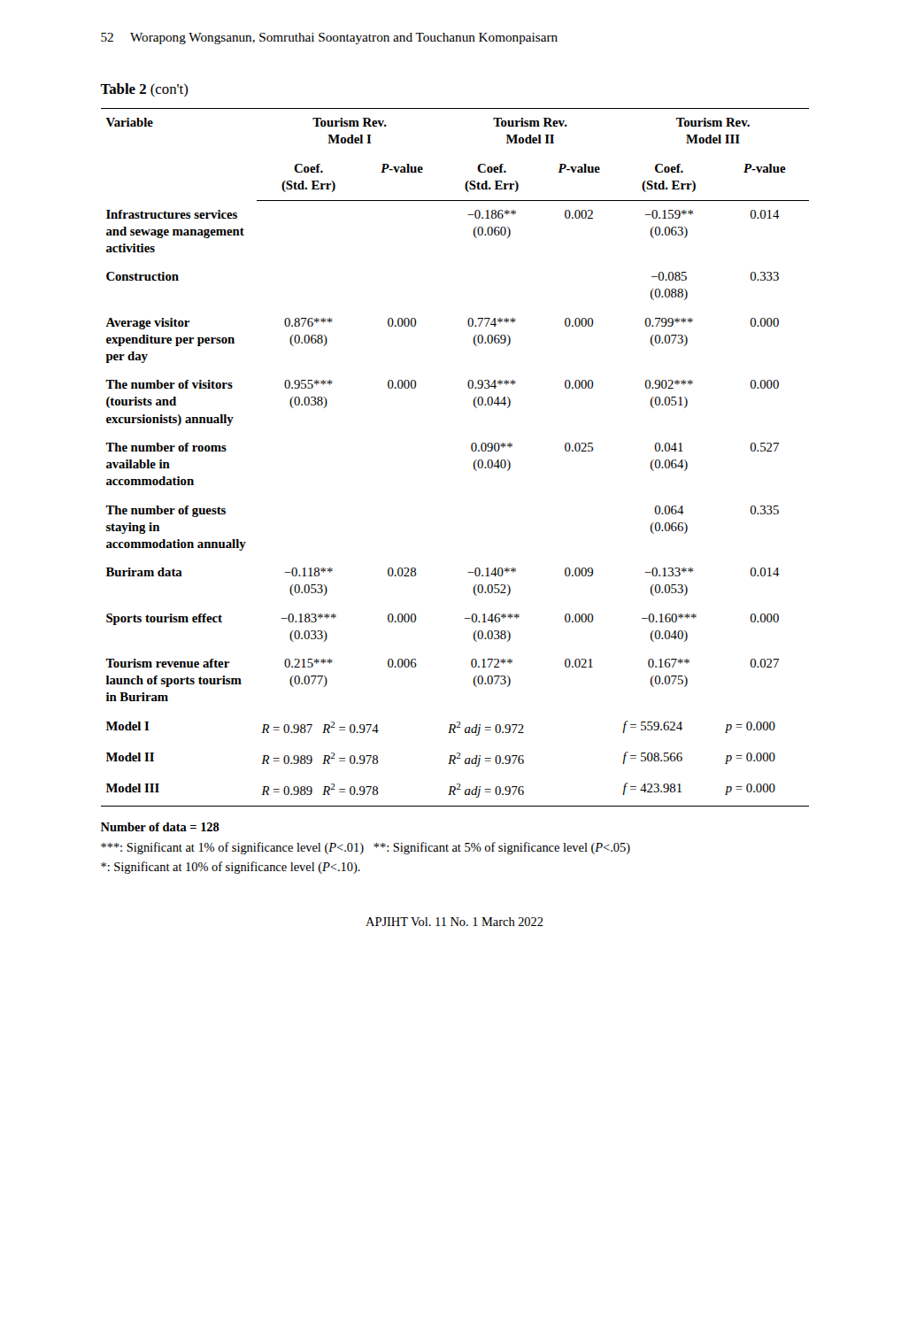52 Worapong Wongsanun, Somruthai Soontayatron and Touchanun Komonpaisarn
Table 2 (con't)
| Variable | Tourism Rev. Model I | Tourism Rev. Model II | Tourism Rev. Model III |
| --- | --- | --- | --- |
| Coef. (Std. Err) | P -value | Coef. (Std. Err) | P -value | Coef. (Std. Err) | P -value |
| Infrastructures services and sewage management activities | | | −0.186** (0.060) | 0.002 | −0.159** (0.063) | 0.014 |
| Construction | | | | | −0.085 (0.088) | 0.333 |
| Average visitor expenditure per person per day | 0.876*** (0.068) | 0.000 | 0.774*** (0.069) | 0.000 | 0.799*** (0.073) | 0.000 |
| The number of visitors (tourists and excursionists) annually | 0.955*** (0.038) | 0.000 | 0.934*** (0.044) | 0.000 | 0.902*** (0.051) | 0.000 |
| The number of rooms available in accommodation | | | 0.090** (0.040) | 0.025 | 0.041 (0.064) | 0.527 |
| The number of guests staying in accommodation annually | | | | | 0.064 (0.066) | 0.335 |
| Buriram data | −0.118** (0.053) | 0.028 | −0.140** (0.052) | 0.009 | −0.133** (0.053) | 0.014 |
| Sports tourism effect | −0.183*** (0.033) | 0.000 | −0.146*** (0.038) | 0.000 | −0.160*** (0.040) | 0.000 |
| Tourism revenue after launch of sports tourism in Buriram | 0.215*** (0.077) | 0.006 | 0.172** (0.073) | 0.021 | 0.167** (0.075) | 0.027 |
| Model I | R = 0.987 R 2 = 0.974 | R 2 adj = 0.972 | f = 559.624 | p = 0.000 |
| Model II | R = 0.989 R 2 = 0.978 | R 2 adj = 0.976 | f = 508.566 | p = 0.000 |
| Model III | R = 0.989 R 2 = 0.978 | R 2 adj = 0.976 | f = 423.981 | p = 0.000 |
Number of data = 128
***: Significant at 1% of significance level (P<.01) **: Significant at 5% of significance level (P<.05)
*: Significant at 10% of significance level (P<.10).
APJIHT Vol. 11 No. 1 March 2022